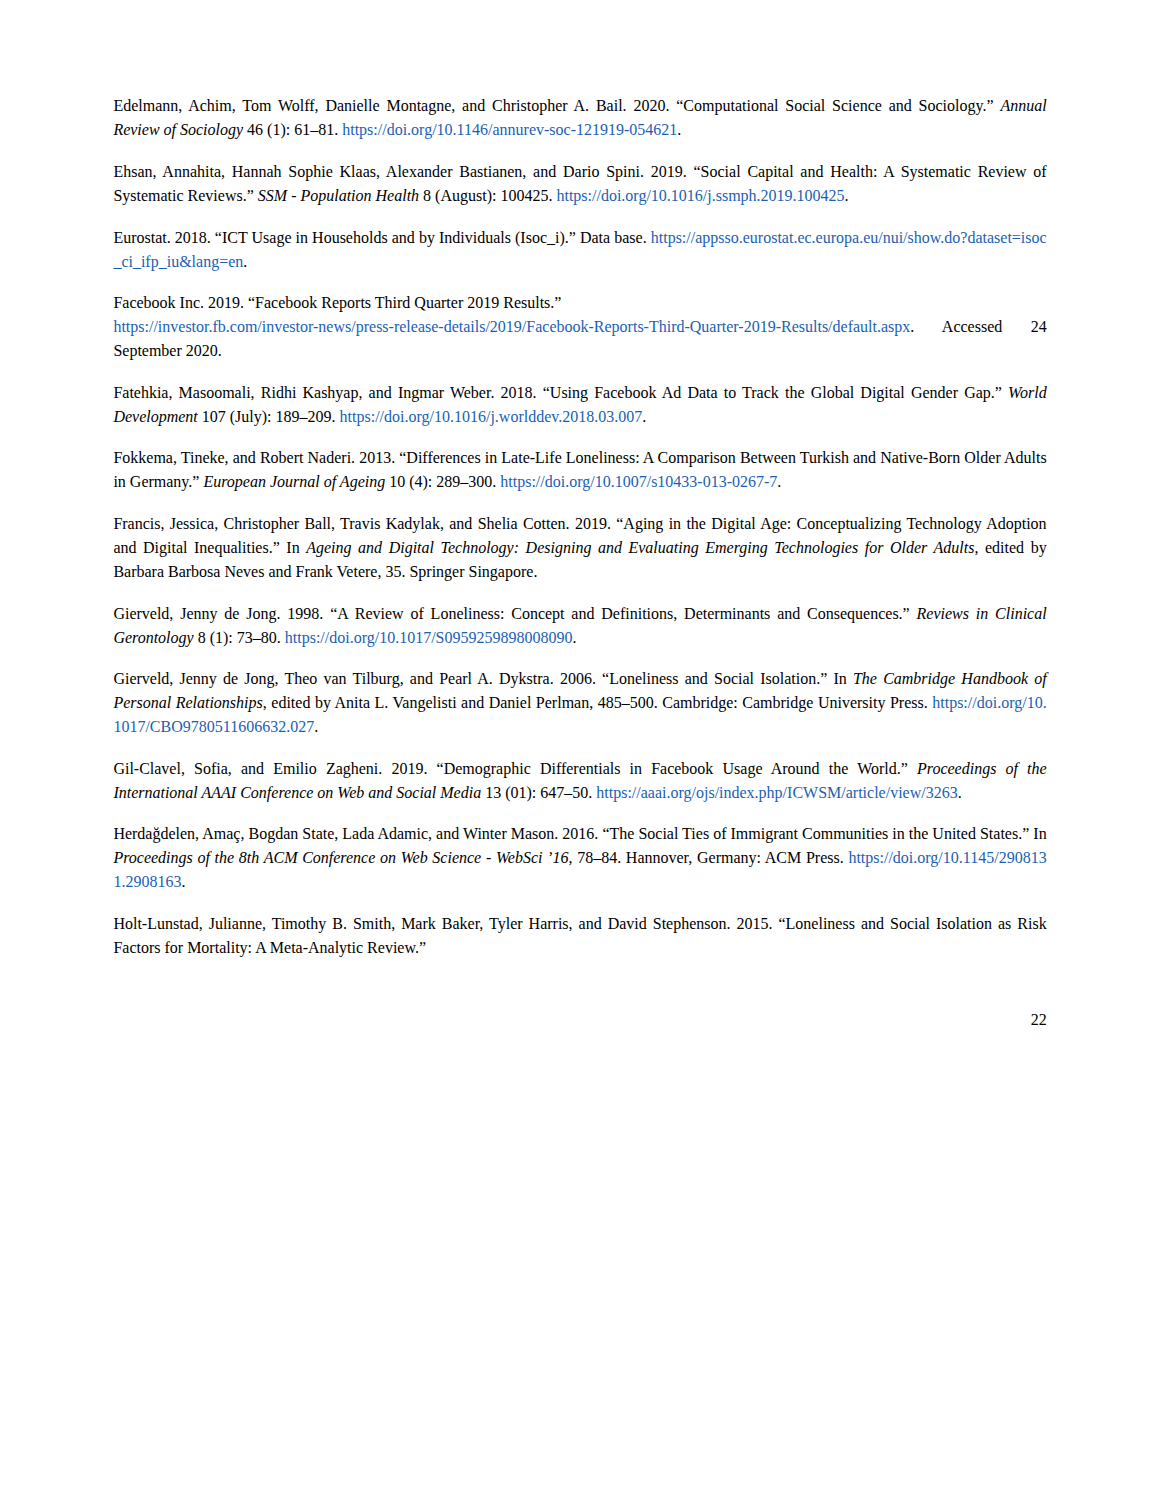Edelmann, Achim, Tom Wolff, Danielle Montagne, and Christopher A. Bail. 2020. “Computational Social Science and Sociology.” Annual Review of Sociology 46 (1): 61–81. https://doi.org/10.1146/annurev-soc-121919-054621.
Ehsan, Annahita, Hannah Sophie Klaas, Alexander Bastianen, and Dario Spini. 2019. “Social Capital and Health: A Systematic Review of Systematic Reviews.” SSM - Population Health 8 (August): 100425. https://doi.org/10.1016/j.ssmph.2019.100425.
Eurostat. 2018. “ICT Usage in Households and by Individuals (Isoc_i).” Data base. https://appsso.eurostat.ec.europa.eu/nui/show.do?dataset=isoc_ci_ifp_iu&lang=en.
Facebook Inc. 2019. “Facebook Reports Third Quarter 2019 Results.”
https://investor.fb.com/investor-news/press-release-details/2019/Facebook-Reports-Third-Quarter-2019-Results/default.aspx. Accessed 24 September 2020.
Fatehkia, Masoomali, Ridhi Kashyap, and Ingmar Weber. 2018. “Using Facebook Ad Data to Track the Global Digital Gender Gap.” World Development 107 (July): 189–209. https://doi.org/10.1016/j.worlddev.2018.03.007.
Fokkema, Tineke, and Robert Naderi. 2013. “Differences in Late-Life Loneliness: A Comparison Between Turkish and Native-Born Older Adults in Germany.” European Journal of Ageing 10 (4): 289–300. https://doi.org/10.1007/s10433-013-0267-7.
Francis, Jessica, Christopher Ball, Travis Kadylak, and Shelia Cotten. 2019. “Aging in the Digital Age: Conceptualizing Technology Adoption and Digital Inequalities.” In Ageing and Digital Technology: Designing and Evaluating Emerging Technologies for Older Adults, edited by Barbara Barbosa Neves and Frank Vetere, 35. Springer Singapore.
Gierveld, Jenny de Jong. 1998. “A Review of Loneliness: Concept and Definitions, Determinants and Consequences.” Reviews in Clinical Gerontology 8 (1): 73–80. https://doi.org/10.1017/S0959259898008090.
Gierveld, Jenny de Jong, Theo van Tilburg, and Pearl A. Dykstra. 2006. “Loneliness and Social Isolation.” In The Cambridge Handbook of Personal Relationships, edited by Anita L. Vangelisti and Daniel Perlman, 485–500. Cambridge: Cambridge University Press. https://doi.org/10.1017/CBO9780511606632.027.
Gil-Clavel, Sofia, and Emilio Zagheni. 2019. “Demographic Differentials in Facebook Usage Around the World.” Proceedings of the International AAAI Conference on Web and Social Media 13 (01): 647–50. https://aaai.org/ojs/index.php/ICWSM/article/view/3263.
Herdağdelen, Amaç, Bogdan State, Lada Adamic, and Winter Mason. 2016. “The Social Ties of Immigrant Communities in the United States.” In Proceedings of the 8th ACM Conference on Web Science - WebSci ’16, 78–84. Hannover, Germany: ACM Press. https://doi.org/10.1145/2908131.2908163.
Holt-Lunstad, Julianne, Timothy B. Smith, Mark Baker, Tyler Harris, and David Stephenson. 2015. “Loneliness and Social Isolation as Risk Factors for Mortality: A Meta-Analytic Review.”
22